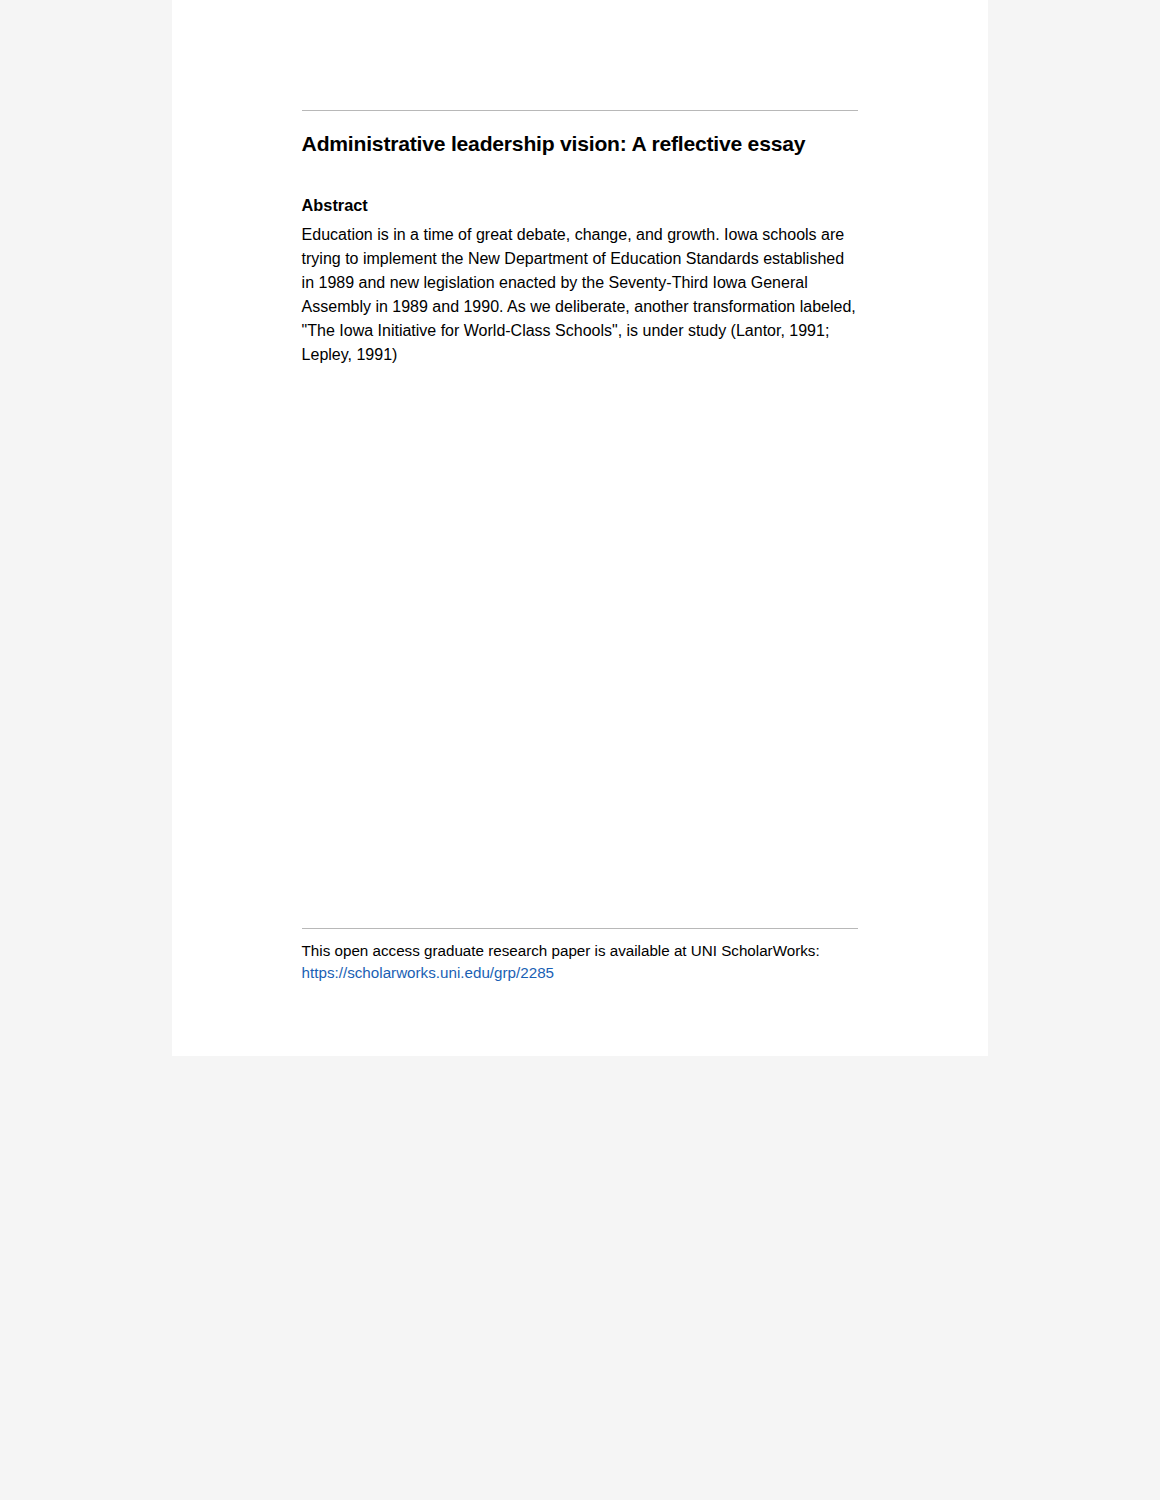Administrative leadership vision: A reflective essay
Abstract
Education is in a time of great debate, change, and growth. Iowa schools are trying to implement the New Department of Education Standards established in 1989 and new legislation enacted by the Seventy-Third Iowa General Assembly in 1989 and 1990. As we deliberate, another transformation labeled, "The Iowa Initiative for World-Class Schools", is under study (Lantor, 1991; Lepley, 1991)
This open access graduate research paper is available at UNI ScholarWorks: https://scholarworks.uni.edu/grp/2285